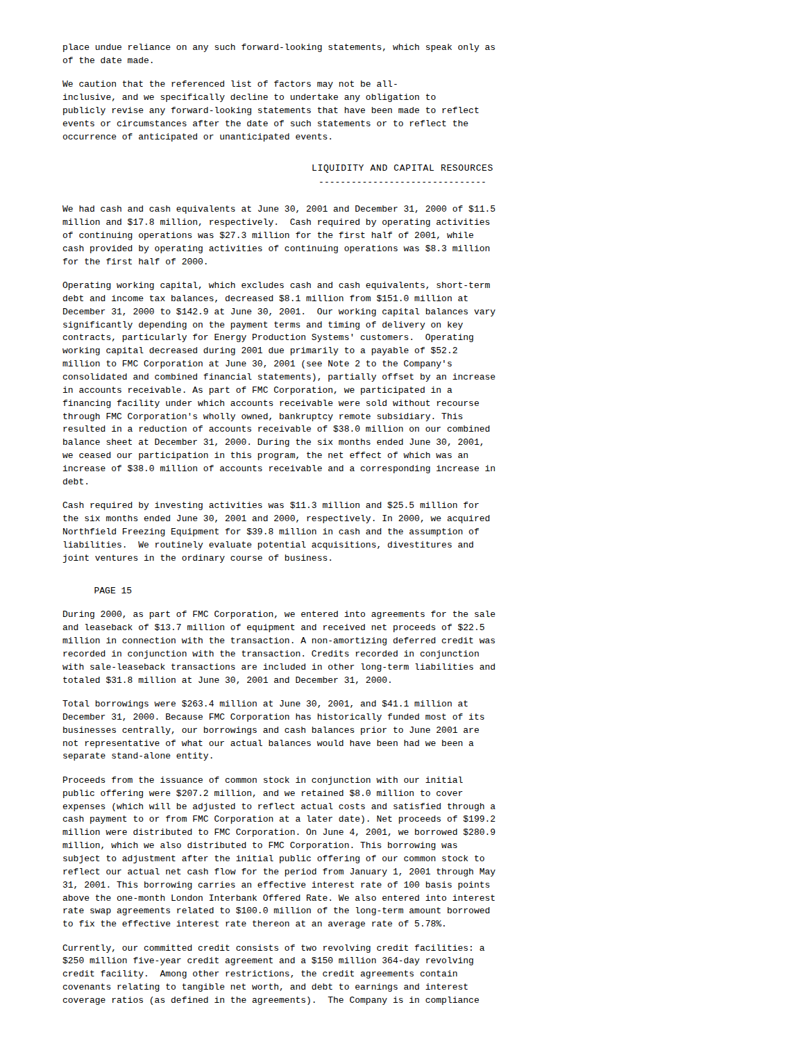place undue reliance on any such forward-looking statements, which speak only as of the date made.
We caution that the referenced list of factors may not be all- inclusive, and we specifically decline to undertake any obligation to publicly revise any forward-looking statements that have been made to reflect events or circumstances after the date of such statements or to reflect the occurrence of anticipated or unanticipated events.
LIQUIDITY AND CAPITAL RESOURCES
-------------------------------
We had cash and cash equivalents at June 30, 2001 and December 31, 2000 of $11.5 million and $17.8 million, respectively. Cash required by operating activities of continuing operations was $27.3 million for the first half of 2001, while cash provided by operating activities of continuing operations was $8.3 million for the first half of 2000.
Operating working capital, which excludes cash and cash equivalents, short-term debt and income tax balances, decreased $8.1 million from $151.0 million at December 31, 2000 to $142.9 at June 30, 2001. Our working capital balances vary significantly depending on the payment terms and timing of delivery on key contracts, particularly for Energy Production Systems' customers. Operating working capital decreased during 2001 due primarily to a payable of $52.2 million to FMC Corporation at June 30, 2001 (see Note 2 to the Company's consolidated and combined financial statements), partially offset by an increase in accounts receivable. As part of FMC Corporation, we participated in a financing facility under which accounts receivable were sold without recourse through FMC Corporation's wholly owned, bankruptcy remote subsidiary. This resulted in a reduction of accounts receivable of $38.0 million on our combined balance sheet at December 31, 2000. During the six months ended June 30, 2001, we ceased our participation in this program, the net effect of which was an increase of $38.0 million of accounts receivable and a corresponding increase in debt.
Cash required by investing activities was $11.3 million and $25.5 million for the six months ended June 30, 2001 and 2000, respectively. In 2000, we acquired Northfield Freezing Equipment for $39.8 million in cash and the assumption of liabilities. We routinely evaluate potential acquisitions, divestitures and joint ventures in the ordinary course of business.
PAGE 15
During 2000, as part of FMC Corporation, we entered into agreements for the sale and leaseback of $13.7 million of equipment and received net proceeds of $22.5 million in connection with the transaction. A non-amortizing deferred credit was recorded in conjunction with the transaction. Credits recorded in conjunction with sale-leaseback transactions are included in other long-term liabilities and totaled $31.8 million at June 30, 2001 and December 31, 2000.
Total borrowings were $263.4 million at June 30, 2001, and $41.1 million at December 31, 2000. Because FMC Corporation has historically funded most of its businesses centrally, our borrowings and cash balances prior to June 2001 are not representative of what our actual balances would have been had we been a separate stand-alone entity.
Proceeds from the issuance of common stock in conjunction with our initial public offering were $207.2 million, and we retained $8.0 million to cover expenses (which will be adjusted to reflect actual costs and satisfied through a cash payment to or from FMC Corporation at a later date). Net proceeds of $199.2 million were distributed to FMC Corporation. On June 4, 2001, we borrowed $280.9 million, which we also distributed to FMC Corporation. This borrowing was subject to adjustment after the initial public offering of our common stock to reflect our actual net cash flow for the period from January 1, 2001 through May 31, 2001. This borrowing carries an effective interest rate of 100 basis points above the one-month London Interbank Offered Rate. We also entered into interest rate swap agreements related to $100.0 million of the long-term amount borrowed to fix the effective interest rate thereon at an average rate of 5.78%.
Currently, our committed credit consists of two revolving credit facilities: a $250 million five-year credit agreement and a $150 million 364-day revolving credit facility. Among other restrictions, the credit agreements contain covenants relating to tangible net worth, and debt to earnings and interest coverage ratios (as defined in the agreements). The Company is in compliance